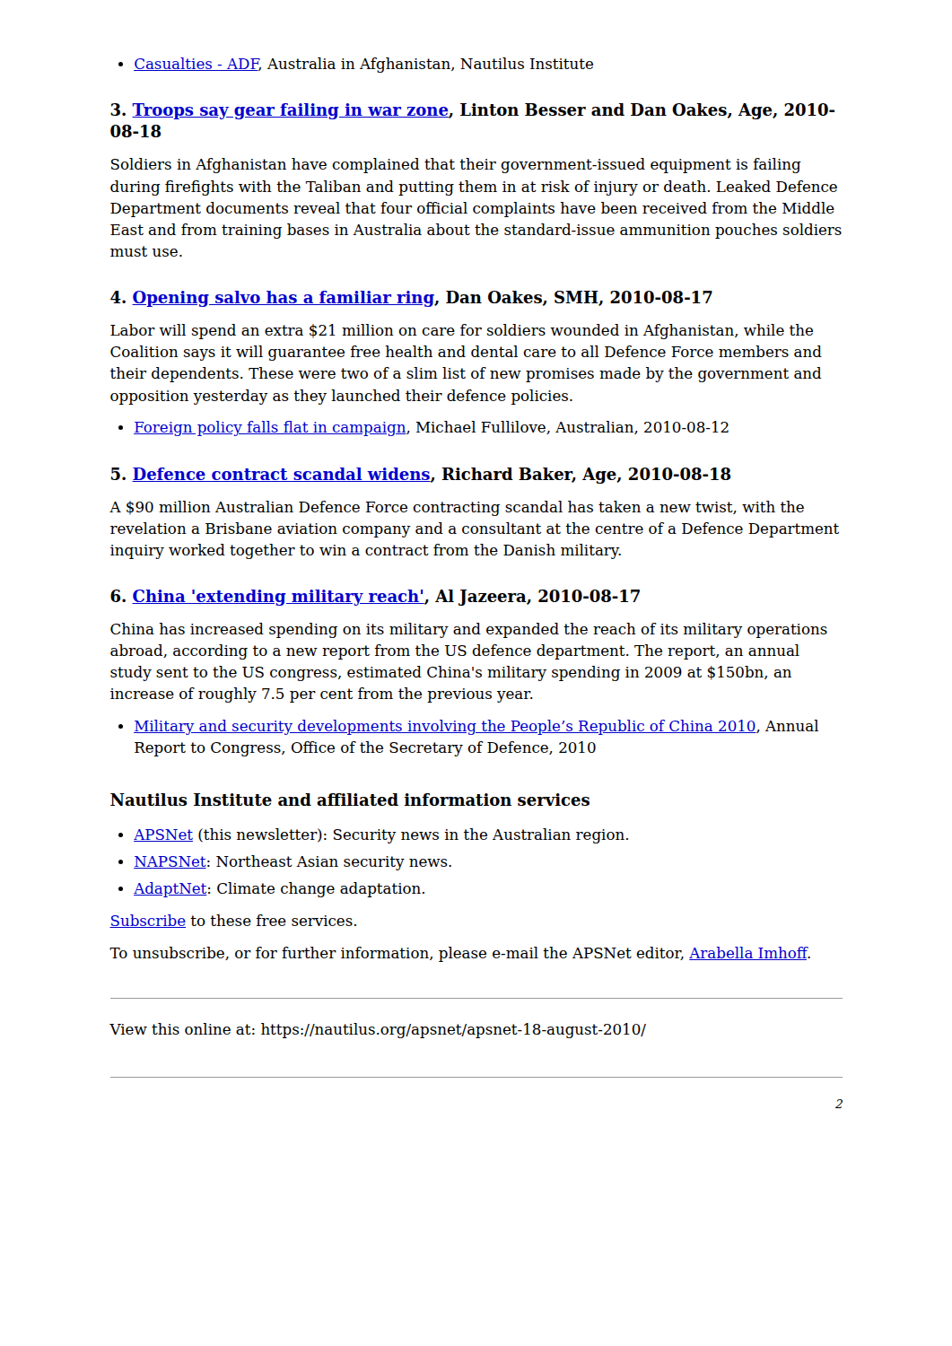Casualties - ADF, Australia in Afghanistan, Nautilus Institute
3. Troops say gear failing in war zone, Linton Besser and Dan Oakes, Age, 2010-08-18
Soldiers in Afghanistan have complained that their government-issued equipment is failing during firefights with the Taliban and putting them in at risk of injury or death. Leaked Defence Department documents reveal that four official complaints have been received from the Middle East and from training bases in Australia about the standard-issue ammunition pouches soldiers must use.
4. Opening salvo has a familiar ring, Dan Oakes, SMH, 2010-08-17
Labor will spend an extra $21 million on care for soldiers wounded in Afghanistan, while the Coalition says it will guarantee free health and dental care to all Defence Force members and their dependents. These were two of a slim list of new promises made by the government and opposition yesterday as they launched their defence policies.
Foreign policy falls flat in campaign, Michael Fullilove, Australian, 2010-08-12
5. Defence contract scandal widens, Richard Baker, Age, 2010-08-18
A $90 million Australian Defence Force contracting scandal has taken a new twist, with the revelation a Brisbane aviation company and a consultant at the centre of a Defence Department inquiry worked together to win a contract from the Danish military.
6. China 'extending military reach', Al Jazeera, 2010-08-17
China has increased spending on its military and expanded the reach of its military operations abroad, according to a new report from the US defence department. The report, an annual study sent to the US congress, estimated China's military spending in 2009 at $150bn, an increase of roughly 7.5 per cent from the previous year.
Military and security developments involving the People’s Republic of China 2010, Annual Report to Congress, Office of the Secretary of Defence, 2010
Nautilus Institute and affiliated information services
APSNet (this newsletter): Security news in the Australian region.
NAPSNet: Northeast Asian security news.
AdaptNet: Climate change adaptation.
Subscribe to these free services.
To unsubscribe, or for further information, please e-mail the APSNet editor, Arabella Imhoff.
View this online at: https://nautilus.org/apsnet/apsnet-18-august-2010/
2